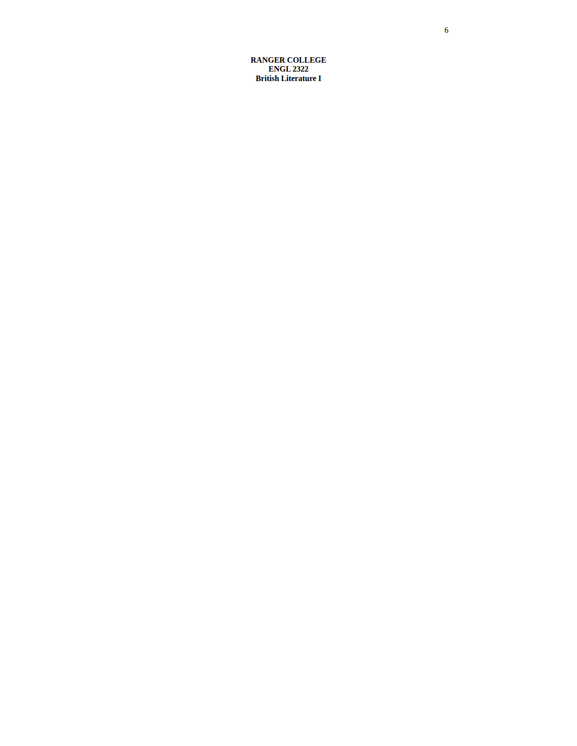6
RANGER COLLEGE ENGL 2322 British Literature I